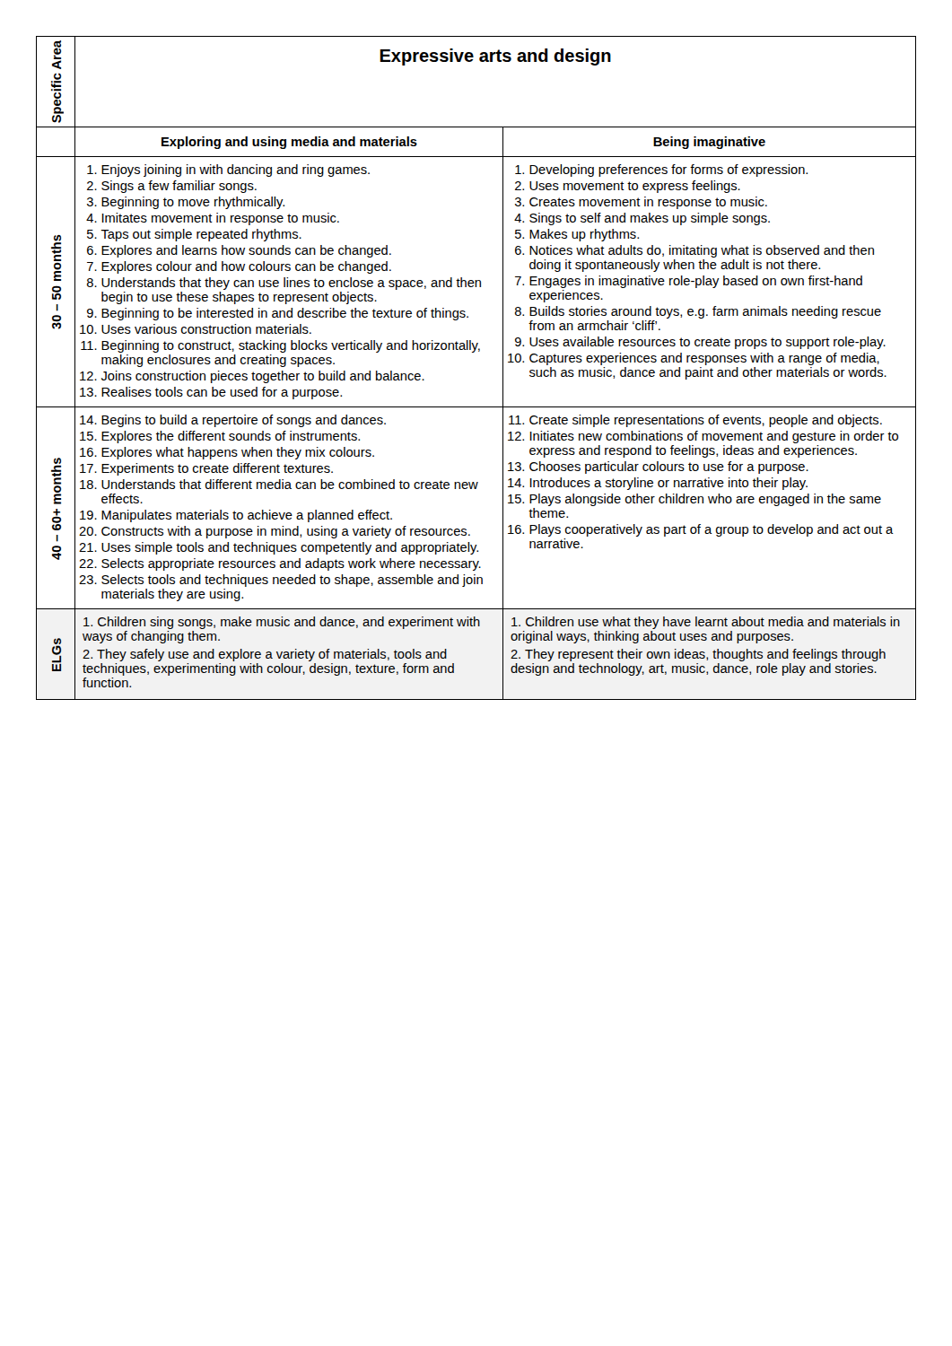| Specific Area | Expressive arts and design |
| | Exploring and using media and materials | Being imaginative |
| 30 – 50 months | Enjoys joining in with dancing and ring games. Sings a few familiar songs. Beginning to move rhythmically. Imitates movement in response to music. Taps out simple repeated rhythms. Explores and learns how sounds can be changed. Explores colour and how colours can be changed. Understands that they can use lines to enclose a space, and then begin to use these shapes to represent objects. Beginning to be interested in and describe the texture of things. Uses various construction materials. Beginning to construct, stacking blocks vertically and horizontally, making enclosures and creating spaces. Joins construction pieces together to build and balance. Realises tools can be used for a purpose. | Developing preferences for forms of expression. Uses movement to express feelings. Creates movement in response to music. Sings to self and makes up simple songs. Makes up rhythms. Notices what adults do, imitating what is observed and then doing it spontaneously when the adult is not there. Engages in imaginative role-play based on own first-hand experiences. Builds stories around toys, e.g. farm animals needing rescue from an armchair ‘cliff’. Uses available resources to create props to support role-play. Captures experiences and responses with a range of media, such as music, dance and paint and other materials or words. |
| 40 – 60+ months | Begins to build a repertoire of songs and dances. Explores the different sounds of instruments. Explores what happens when they mix colours. Experiments to create different textures. Understands that different media can be combined to create new effects. Manipulates materials to achieve a planned effect. Constructs with a purpose in mind, using a variety of resources. Uses simple tools and techniques competently and appropriately. Selects appropriate resources and adapts work where necessary. Selects tools and techniques needed to shape, assemble and join materials they are using. | Create simple representations of events, people and objects. Initiates new combinations of movement and gesture in order to express and respond to feelings, ideas and experiences. Chooses particular colours to use for a purpose. Introduces a storyline or narrative into their play. Plays alongside other children who are engaged in the same theme. Plays cooperatively as part of a group to develop and act out a narrative. |
| ELGs | 1. Children sing songs, make music and dance, and experiment with ways of changing them. 2. They safely use and explore a variety of materials, tools and techniques, experimenting with colour, design, texture, form and function. | 1. Children use what they have learnt about media and materials in original ways, thinking about uses and purposes. 2. They represent their own ideas, thoughts and feelings through design and technology, art, music, dance, role play and stories. |